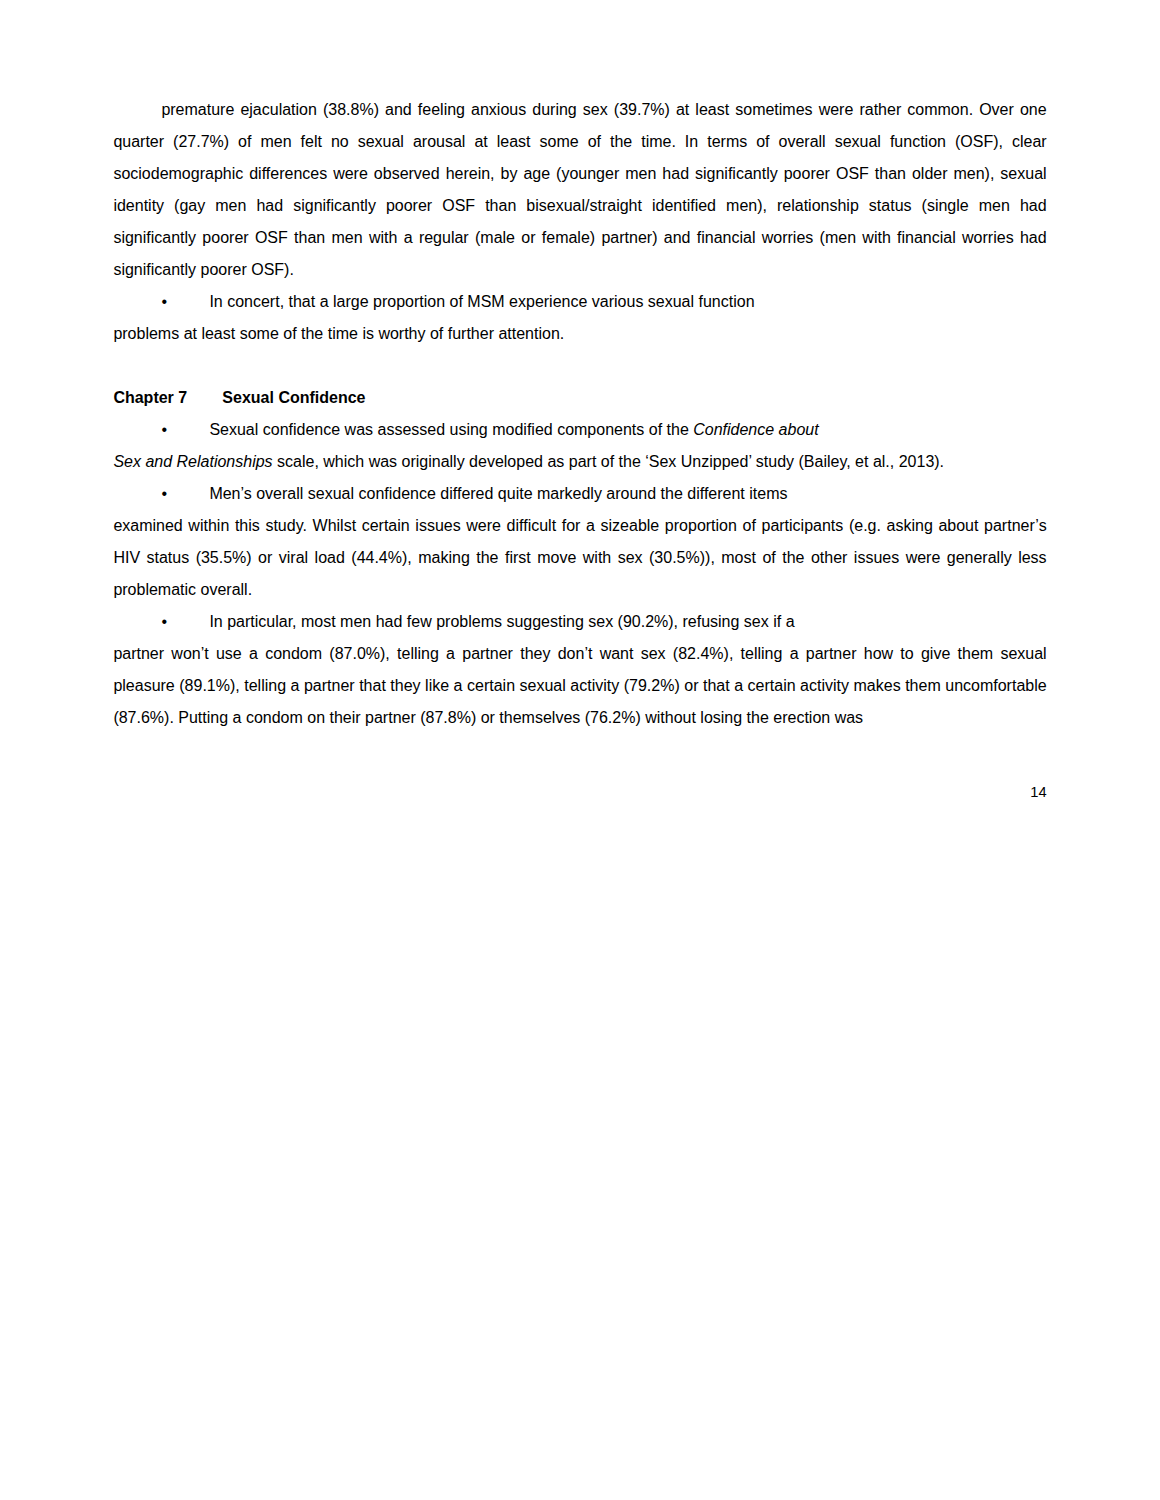premature ejaculation (38.8%) and feeling anxious during sex (39.7%) at least sometimes were rather common. Over one quarter (27.7%) of men felt no sexual arousal at least some of the time. In terms of overall sexual function (OSF), clear sociodemographic differences were observed herein, by age (younger men had significantly poorer OSF than older men), sexual identity (gay men had significantly poorer OSF than bisexual/straight identified men), relationship status (single men had significantly poorer OSF than men with a regular (male or female) partner) and financial worries (men with financial worries had significantly poorer OSF).
In concert, that a large proportion of MSM experience various sexual function
problems at least some of the time is worthy of further attention.
Chapter 7 Sexual Confidence
Sexual confidence was assessed using modified components of the Confidence about
Sex and Relationships scale, which was originally developed as part of the ‘Sex Unzipped’ study (Bailey, et al., 2013).
Men’s overall sexual confidence differed quite markedly around the different items
examined within this study. Whilst certain issues were difficult for a sizeable proportion of participants (e.g. asking about partner’s HIV status (35.5%) or viral load (44.4%), making the first move with sex (30.5%)), most of the other issues were generally less problematic overall.
In particular, most men had few problems suggesting sex (90.2%), refusing sex if a
partner won’t use a condom (87.0%), telling a partner they don’t want sex (82.4%), telling a partner how to give them sexual pleasure (89.1%), telling a partner that they like a certain sexual activity (79.2%) or that a certain activity makes them uncomfortable (87.6%). Putting a condom on their partner (87.8%) or themselves (76.2%) without losing the erection was
14